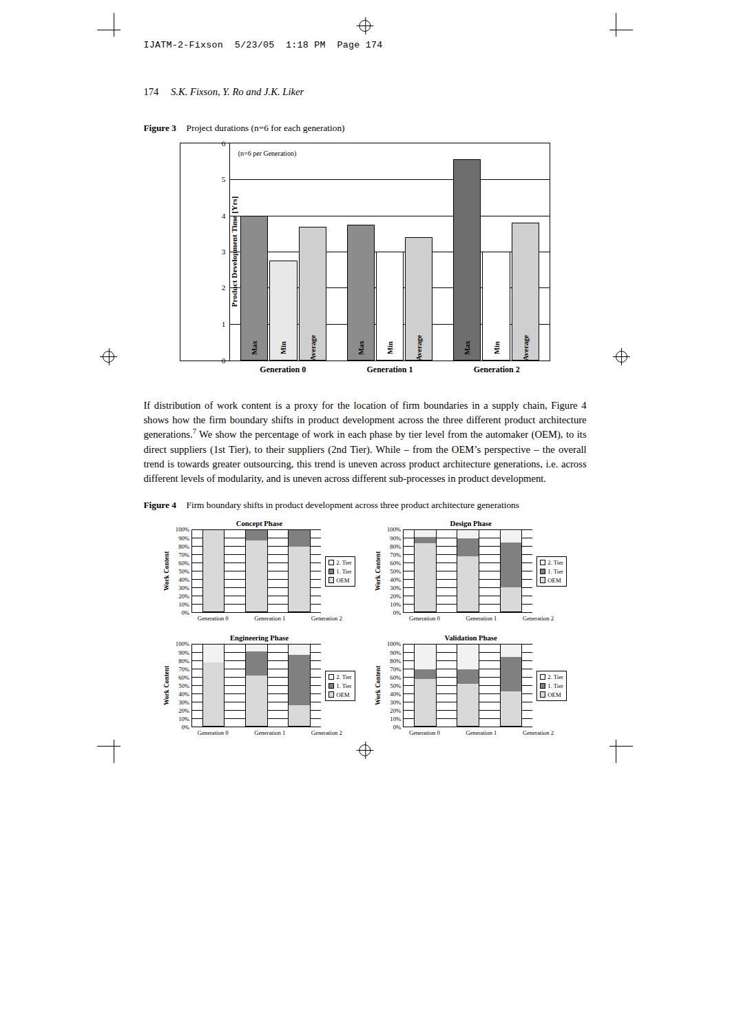IJATM-2-Fixson 5/23/05 1:18 PM Page 174
174 S.K. Fixson, Y. Ro and J.K. Liker
Figure 3 Project durations (n=6 for each generation)
Product Development Time [Yrs]
6
5
4
3
2
1
0
(n=6 per Generation)
Max
Min
Average
Max
Min
Average
Max
Min
Average
Generation 0
Generation 1
Generation 2
If distribution of work content is a proxy for the location of firm boundaries in a supply chain, Figure 4 shows how the firm boundary shifts in product development across the three different product architecture generations.7 We show the percentage of work in each phase by tier level from the automaker (OEM), to its direct suppliers (1st Tier), to their suppliers (2nd Tier). While – from the OEM’s perspective – the overall trend is towards greater outsourcing, this trend is uneven across product architecture generations, i.e. across different levels of modularity, and is uneven across different sub-processes in product development.
Figure 4 Firm boundary shifts in product development across three product architecture generations
Concept Phase
Work Content
100% 90% 80% 70% 60% 50% 40% 30% 20% 10% 0%
2. Tier
1. Tier
OEM
Generation 0
Generation 1
Generation 2
Design Phase
Work Content
100% 90% 80% 70% 60% 50% 40% 30% 20% 10% 0%
2. Tier
1. Tier
OEM
Generation 0
Generation 1
Generation 2
Engineering Phase
Work Content
100% 90% 80% 70% 60% 50% 40% 30% 20% 10% 0%
2. Tier
1. Tier
OEM
Generation 0
Generation 1
Generation 2
Validation Phase
Work Content
100% 90% 80% 70% 60% 50% 40% 30% 20% 10% 0%
2. Tier
1. Tier
OEM
Generation 0
Generation 1
Generation 2